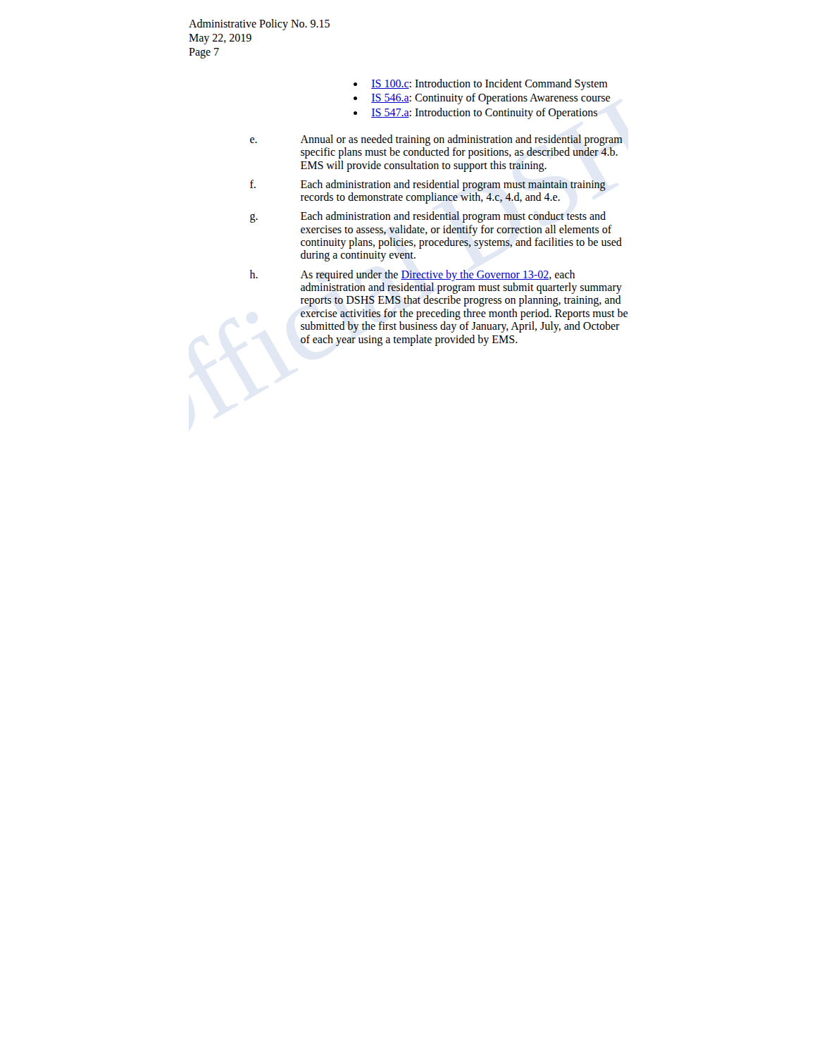Official DSHS
Administrative Policy No. 9.15
May 22, 2019
Page 7
IS 100.c: Introduction to Incident Command System
IS 546.a: Continuity of Operations Awareness course
IS 547.a: Introduction to Continuity of Operations
| e. | Annual or as needed training on administration and residential program specific plans must be conducted for positions, as described under 4.b. EMS will provide consultation to support this training. |
| f. | Each administration and residential program must maintain training records to demonstrate compliance with, 4.c, 4.d, and 4.e. |
| g. | Each administration and residential program must conduct tests and exercises to assess, validate, or identify for correction all elements of continuity plans, policies, procedures, systems, and facilities to be used during a continuity event. |
| h. | As required under the Directive by the Governor 13-02 , each administration and residential program must submit quarterly summary reports to DSHS EMS that describe progress on planning, training, and exercise activities for the preceding three month period. Reports must be submitted by the first business day of January, April, July, and October of each year using a template provided by EMS. |